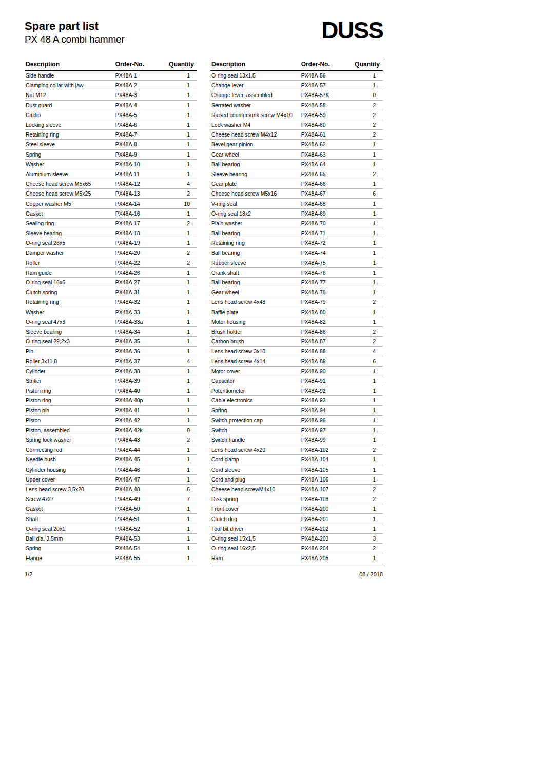Spare part list
PX 48 A combi hammer
DUSS
| Description | Order-No. | Quantity |
| --- | --- | --- |
| Side handle | PX48A-1 | 1 |
| Clamping collar with jaw | PX48A-2 | 1 |
| Nut M12 | PX48A-3 | 1 |
| Dust guard | PX48A-4 | 1 |
| Circlip | PX48A-5 | 1 |
| Locking sleeve | PX48A-6 | 1 |
| Retaining ring | PX48A-7 | 1 |
| Steel sleeve | PX48A-8 | 1 |
| Spring | PX48A-9 | 1 |
| Washer | PX48A-10 | 1 |
| Aluminium sleeve | PX48A-11 | 1 |
| Cheese head screw M5x65 | PX48A-12 | 4 |
| Cheese head screw M5x25 | PX48A-13 | 2 |
| Copper washer M5 | PX48A-14 | 10 |
| Gasket | PX48A-16 | 1 |
| Sealing ring | PX48A-17 | 2 |
| Sleeve bearing | PX48A-18 | 1 |
| O-ring seal 26x5 | PX48A-19 | 1 |
| Damper washer | PX48A-20 | 2 |
| Roller | PX48A-22 | 2 |
| Ram guide | PX48A-26 | 1 |
| O-ring seal 16x6 | PX48A-27 | 1 |
| Clutch spring | PX48A-31 | 1 |
| Retaining ring | PX48A-32 | 1 |
| Washer | PX48A-33 | 1 |
| O-ring seal 47x3 | PX48A-33a | 1 |
| Sleeve bearing | PX48A-34 | 1 |
| O-ring seal 29,2x3 | PX48A-35 | 1 |
| Pin | PX48A-36 | 1 |
| Roller 3x11,8 | PX48A-37 | 4 |
| Cylinder | PX48A-38 | 1 |
| Striker | PX48A-39 | 1 |
| Piston ring | PX48A-40 | 1 |
| Piston ring | PX48A-40p | 1 |
| Piston pin | PX48A-41 | 1 |
| Piston | PX48A-42 | 1 |
| Piston, assembled | PX48A-42k | 0 |
| Spring lock washer | PX48A-43 | 2 |
| Connecting rod | PX48A-44 | 1 |
| Needle bush | PX48A-45 | 1 |
| Cylinder housing | PX48A-46 | 1 |
| Upper cover | PX48A-47 | 1 |
| Lens head screw 3,5x20 | PX48A-48 | 6 |
| Screw 4x27 | PX48A-49 | 7 |
| Gasket | PX48A-50 | 1 |
| Shaft | PX48A-51 | 1 |
| O-ring seal 20x1 | PX48A-52 | 1 |
| Ball dia. 3,5mm | PX48A-53 | 1 |
| Spring | PX48A-54 | 1 |
| Flange | PX48A-55 | 1 |
| Description | Order-No. | Quantity |
| --- | --- | --- |
| O-ring seal 13x1,5 | PX48A-56 | 1 |
| Change lever | PX48A-57 | 1 |
| Change lever, assembled | PX48A-57K | 0 |
| Serrated washer | PX48A-58 | 2 |
| Raised countersunk screw M4x10 | PX48A-59 | 2 |
| Lock washer M4 | PX48A-60 | 2 |
| Cheese head screw M4x12 | PX48A-61 | 2 |
| Bevel gear pinion | PX48A-62 | 1 |
| Gear wheel | PX48A-63 | 1 |
| Ball bearing | PX48A-64 | 1 |
| Sleeve bearing | PX48A-65 | 2 |
| Gear plate | PX48A-66 | 1 |
| Cheese head screw M5x16 | PX48A-67 | 6 |
| V-ring seal | PX48A-68 | 1 |
| O-ring seal 18x2 | PX48A-69 | 1 |
| Plain washer | PX48A-70 | 1 |
| Ball bearing | PX48A-71 | 1 |
| Retaining ring | PX48A-72 | 1 |
| Ball bearing | PX48A-74 | 1 |
| Rubber sleeve | PX48A-75 | 1 |
| Crank shaft | PX48A-76 | 1 |
| Ball bearing | PX48A-77 | 1 |
| Gear wheel | PX48A-78 | 1 |
| Lens head screw 4x48 | PX48A-79 | 2 |
| Baffle plate | PX48A-80 | 1 |
| Motor housing | PX48A-82 | 1 |
| Brush holder | PX48A-86 | 2 |
| Carbon brush | PX48A-87 | 2 |
| Lens head screw 3x10 | PX48A-88 | 4 |
| Lens head screw 4x14 | PX48A-89 | 6 |
| Motor cover | PX48A-90 | 1 |
| Capacitor | PX48A-91 | 1 |
| Potentiometer | PX48A-92 | 1 |
| Cable electronics | PX48A-93 | 1 |
| Spring | PX48A-94 | 1 |
| Switch protection cap | PX48A-96 | 1 |
| Switch | PX48A-97 | 1 |
| Switch handle | PX48A-99 | 1 |
| Lens head screw 4x20 | PX48A-102 | 2 |
| Cord clamp | PX48A-104 | 1 |
| Cord sleeve | PX48A-105 | 1 |
| Cord and plug | PX48A-106 | 1 |
| Cheese head screwM4x10 | PX48A-107 | 2 |
| Disk spring | PX48A-108 | 2 |
| Front cover | PX48A-200 | 1 |
| Clutch dog | PX48A-201 | 1 |
| Tool bit driver | PX48A-202 | 1 |
| O-ring seal 15x1,5 | PX48A-203 | 3 |
| O-ring seal 16x2,5 | PX48A-204 | 2 |
| Ram | PX48A-205 | 1 |
1/2
08 / 2018